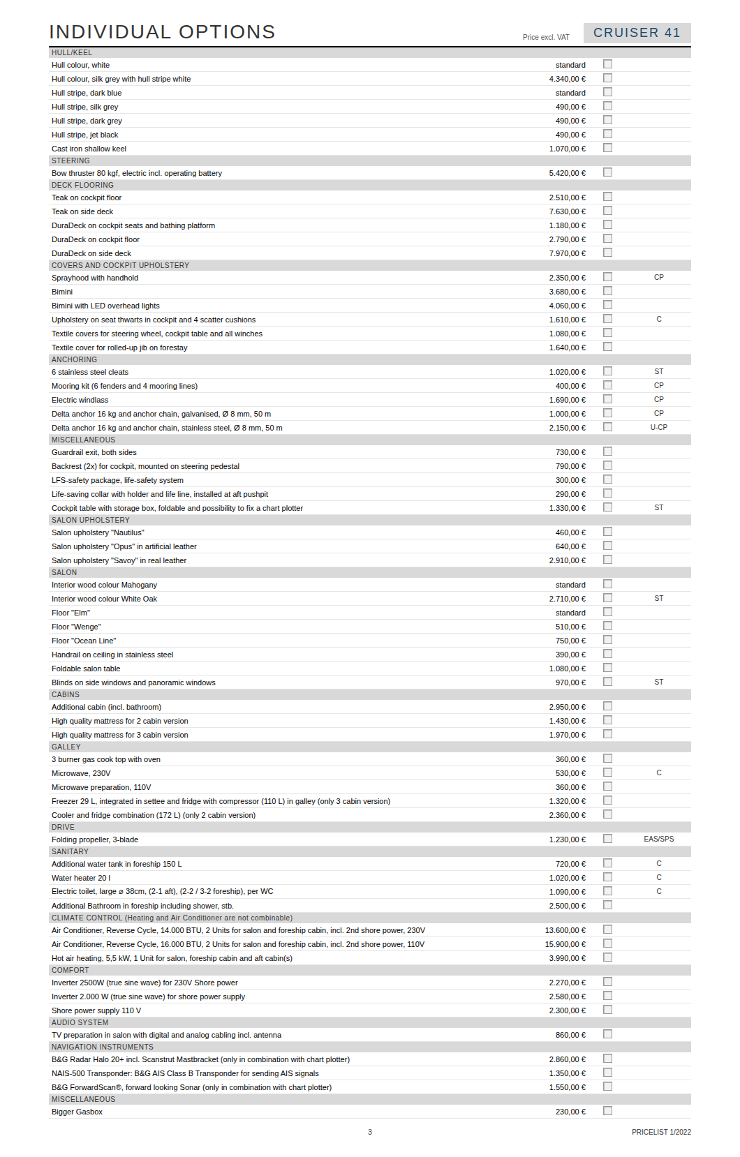INDIVIDUAL OPTIONS
Price excl. VAT
CRUISER 41
| HULL/KEEL |
| Hull colour, white | standard | | |
| Hull colour, silk grey with hull stripe white | 4.340,00 € | | |
| Hull stripe, dark blue | standard | | |
| Hull stripe, silk grey | 490,00 € | | |
| Hull stripe, dark grey | 490,00 € | | |
| Hull stripe, jet black | 490,00 € | | |
| Cast iron shallow keel | 1.070,00 € | | |
| STEERING |
| Bow thruster 80 kgf, electric incl. operating battery | 5.420,00 € | | |
| DECK FLOORING |
| Teak on cockpit floor | 2.510,00 € | | |
| Teak on side deck | 7.630,00 € | | |
| DuraDeck on cockpit seats and bathing platform | 1.180,00 € | | |
| DuraDeck on cockpit floor | 2.790,00 € | | |
| DuraDeck on side deck | 7.970,00 € | | |
| COVERS AND COCKPIT UPHOLSTERY |
| Sprayhood with handhold | 2.350,00 € | | CP |
| Bimini | 3.680,00 € | | |
| Bimini with LED overhead lights | 4.060,00 € | | |
| Upholstery on seat thwarts in cockpit and 4 scatter cushions | 1.610,00 € | | C |
| Textile covers for steering wheel, cockpit table and all winches | 1.080,00 € | | |
| Textile cover for rolled-up jib on forestay | 1.640,00 € | | |
| ANCHORING |
| 6 stainless steel cleats | 1.020,00 € | | ST |
| Mooring kit (6 fenders and 4 mooring lines) | 400,00 € | | CP |
| Electric windlass | 1.690,00 € | | CP |
| Delta anchor 16 kg and anchor chain, galvanised, Ø 8 mm, 50 m | 1.000,00 € | | CP |
| Delta anchor 16 kg and anchor chain, stainless steel, Ø 8 mm, 50 m | 2.150,00 € | | U-CP |
| MISCELLANEOUS |
| Guardrail exit, both sides | 730,00 € | | |
| Backrest (2x) for cockpit, mounted on steering pedestal | 790,00 € | | |
| LFS-safety package, life-safety system | 300,00 € | | |
| Life-saving collar with holder and life line, installed at aft pushpit | 290,00 € | | |
| Cockpit table with storage box, foldable and possibility to fix a chart plotter | 1.330,00 € | | ST |
| SALON UPHOLSTERY |
| Salon upholstery "Nautilus" | 460,00 € | | |
| Salon upholstery "Opus" in artificial leather | 640,00 € | | |
| Salon upholstery "Savoy" in real leather | 2.910,00 € | | |
| SALON |
| Interior wood colour Mahogany | standard | | |
| Interior wood colour White Oak | 2.710,00 € | | ST |
| Floor "Elm" | standard | | |
| Floor "Wenge" | 510,00 € | | |
| Floor "Ocean Line" | 750,00 € | | |
| Handrail on ceiling in stainless steel | 390,00 € | | |
| Foldable salon table | 1.080,00 € | | |
| Blinds on side windows and panoramic windows | 970,00 € | | ST |
| CABINS |
| Additional cabin (incl. bathroom) | 2.950,00 € | | |
| High quality mattress for 2 cabin version | 1.430,00 € | | |
| High quality mattress for 3 cabin version | 1.970,00 € | | |
| GALLEY |
| 3 burner gas cook top with oven | 360,00 € | | |
| Microwave, 230V | 530,00 € | | C |
| Microwave preparation, 110V | 360,00 € | | |
| Freezer 29 L, integrated in settee and fridge with compressor (110 L) in galley (only 3 cabin version) | 1.320,00 € | | |
| Cooler and fridge combination (172 L) (only 2 cabin version) | 2.360,00 € | | |
| DRIVE |
| Folding propeller, 3-blade | 1.230,00 € | | EAS/SPS |
| SANITARY |
| Additional water tank in foreship 150 L | 720,00 € | | C |
| Water heater 20 l | 1.020,00 € | | C |
| Electric toilet, large ⌀ 38cm, (2-1 aft), (2-2 / 3-2 foreship), per WC | 1.090,00 € | | C |
| Additional Bathroom in foreship including shower, stb. | 2.500,00 € | | |
| CLIMATE CONTROL (Heating and Air Conditioner are not combinable) |
| Air Conditioner, Reverse Cycle, 14.000 BTU, 2 Units for salon and foreship cabin, incl. 2nd shore power, 230V | 13.600,00 € | | |
| Air Conditioner, Reverse Cycle, 16.000 BTU, 2 Units for salon and foreship cabin, incl. 2nd shore power, 110V | 15.900,00 € | | |
| Hot air heating, 5,5 kW, 1 Unit for salon, foreship cabin and aft cabin(s) | 3.990,00 € | | |
| COMFORT |
| Inverter 2500W (true sine wave) for 230V Shore power | 2.270,00 € | | |
| Inverter 2.000 W (true sine wave) for shore power supply | 2.580,00 € | | |
| Shore power supply 110 V | 2.300,00 € | | |
| AUDIO SYSTEM |
| TV preparation in salon with digital and analog cabling incl. antenna | 860,00 € | | |
| NAVIGATION INSTRUMENTS |
| B&G Radar Halo 20+ incl. Scanstrut Mastbracket (only in combination with chart plotter) | 2.860,00 € | | |
| NAIS-500 Transponder: B&G AIS Class B Transponder for sending AIS signals | 1.350,00 € | | |
| B&G ForwardScan®, forward looking Sonar (only in combination with chart plotter) | 1.550,00 € | | |
| MISCELLANEOUS |
| Bigger Gasbox | 230,00 € | | |
3
PRICELIST 1/2022